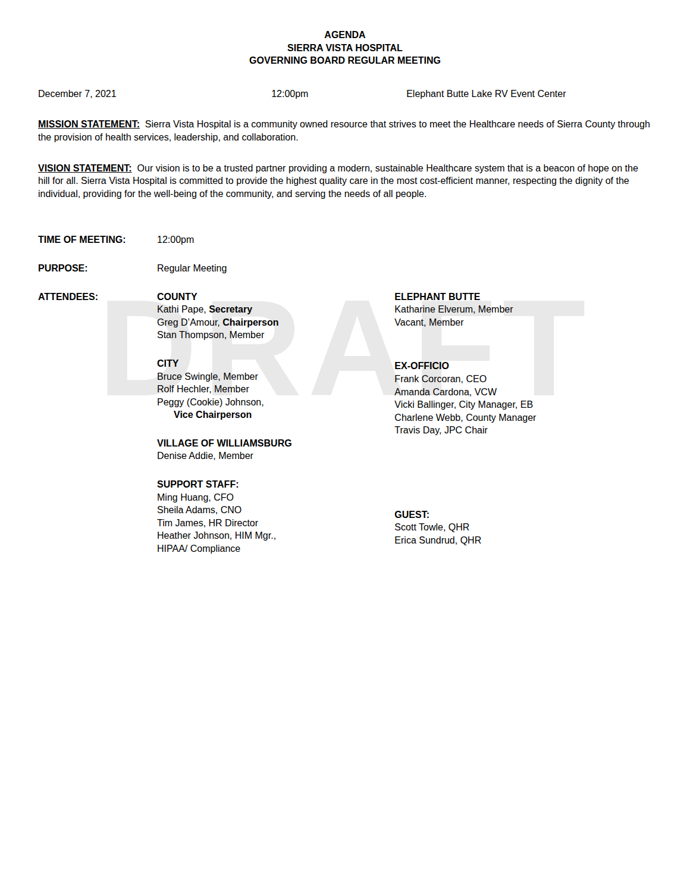DRAFT
AGENDA
SIERRA VISTA HOSPITAL
GOVERNING BOARD REGULAR MEETING
December 7, 2021
12:00pm
Elephant Butte Lake RV Event Center
MISSION STATEMENT: Sierra Vista Hospital is a community owned resource that strives to meet the Healthcare needs of Sierra County through the provision of health services, leadership, and collaboration.
VISION STATEMENT: Our vision is to be a trusted partner providing a modern, sustainable Healthcare system that is a beacon of hope on the hill for all. Sierra Vista Hospital is committed to provide the highest quality care in the most cost-efficient manner, respecting the dignity of the individual, providing for the well-being of the community, and serving the needs of all people.
TIME OF MEETING:
12:00pm
PURPOSE:
Regular Meeting
ATTENDEES:
COUNTY
Kathi Pape, Secretary
Greg D’Amour, Chairperson
Stan Thompson, Member
CITY
Bruce Swingle, Member
Rolf Hechler, Member
Peggy (Cookie) Johnson,
Vice Chairperson
VILLAGE OF WILLIAMSBURG
Denise Addie, Member
SUPPORT STAFF:
Ming Huang, CFO
Sheila Adams, CNO
Tim James, HR Director
Heather Johnson, HIM Mgr.,
HIPAA/ Compliance
ELEPHANT BUTTE
Katharine Elverum, Member
Vacant, Member
EX-OFFICIO
Frank Corcoran, CEO
Amanda Cardona, VCW
Vicki Ballinger, City Manager, EB
Charlene Webb, County Manager
Travis Day, JPC Chair
GUEST:
Scott Towle, QHR
Erica Sundrud, QHR